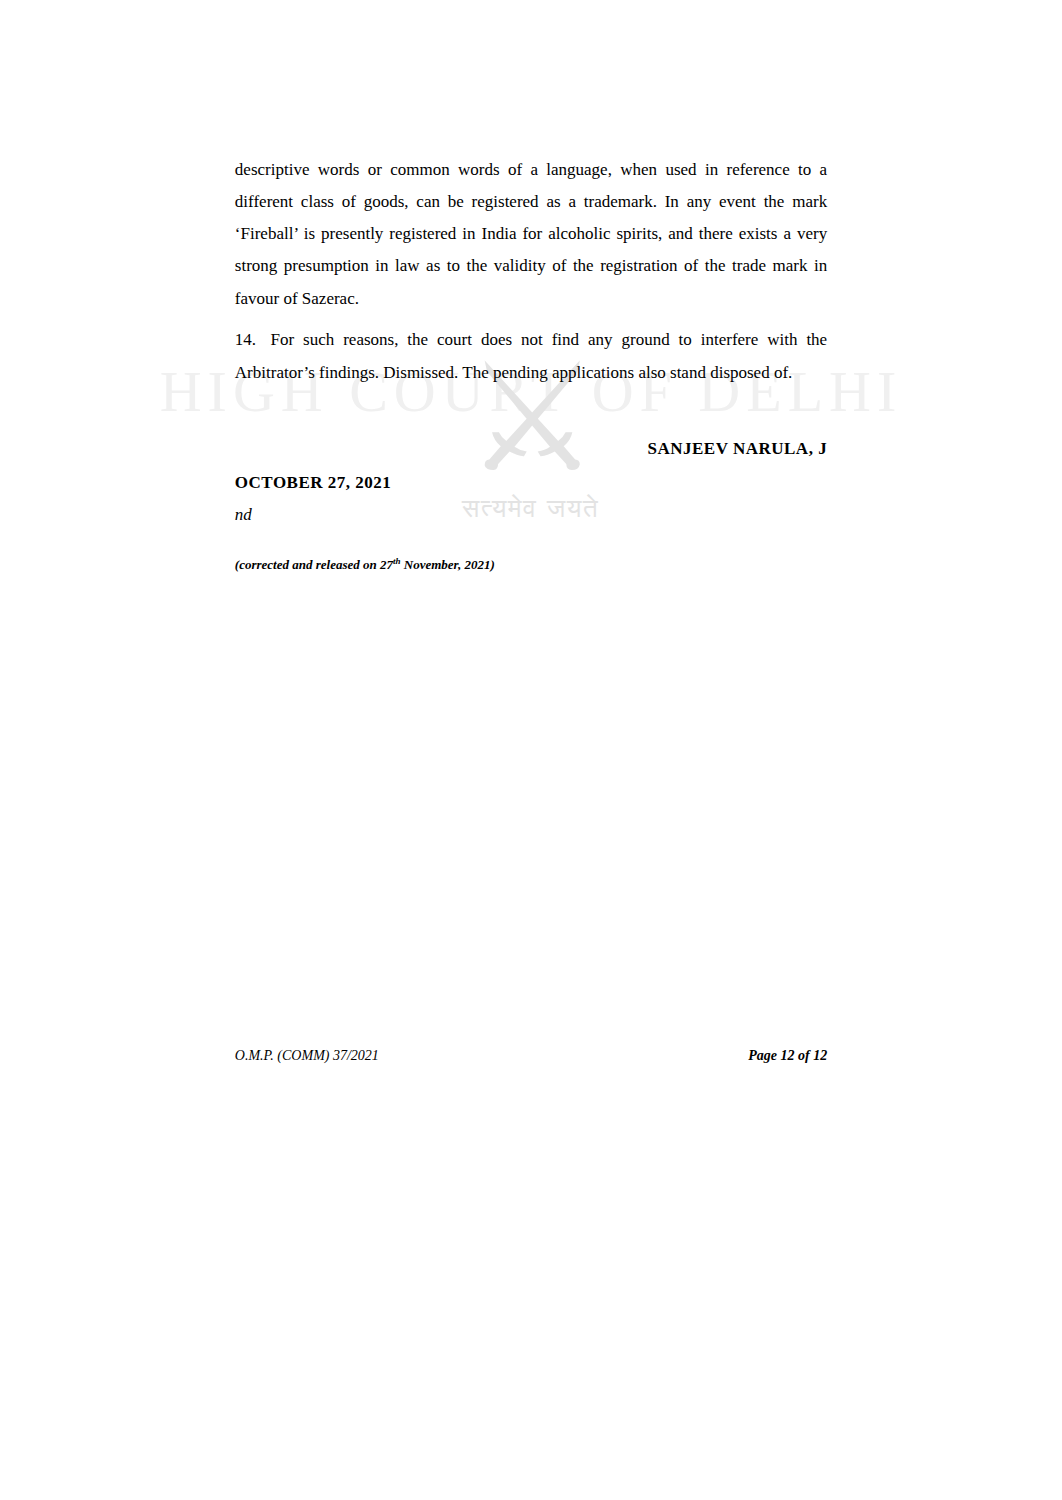HIGH COURT OF DELHI
⚔
सत्यमेव जयते
descriptive words or common words of a language, when used in reference to a different class of goods, can be registered as a trademark. In any event the mark ‘Fireball’ is presently registered in India for alcoholic spirits, and there exists a very strong presumption in law as to the validity of the registration of the trade mark in favour of Sazerac.
14. For such reasons, the court does not find any ground to interfere with the Arbitrator’s findings. Dismissed. The pending applications also stand disposed of.
SANJEEV NARULA, J
OCTOBER 27, 2021
nd
(corrected and released on 27th November, 2021)
O.M.P. (COMM) 37/2021
Page 12 of 12